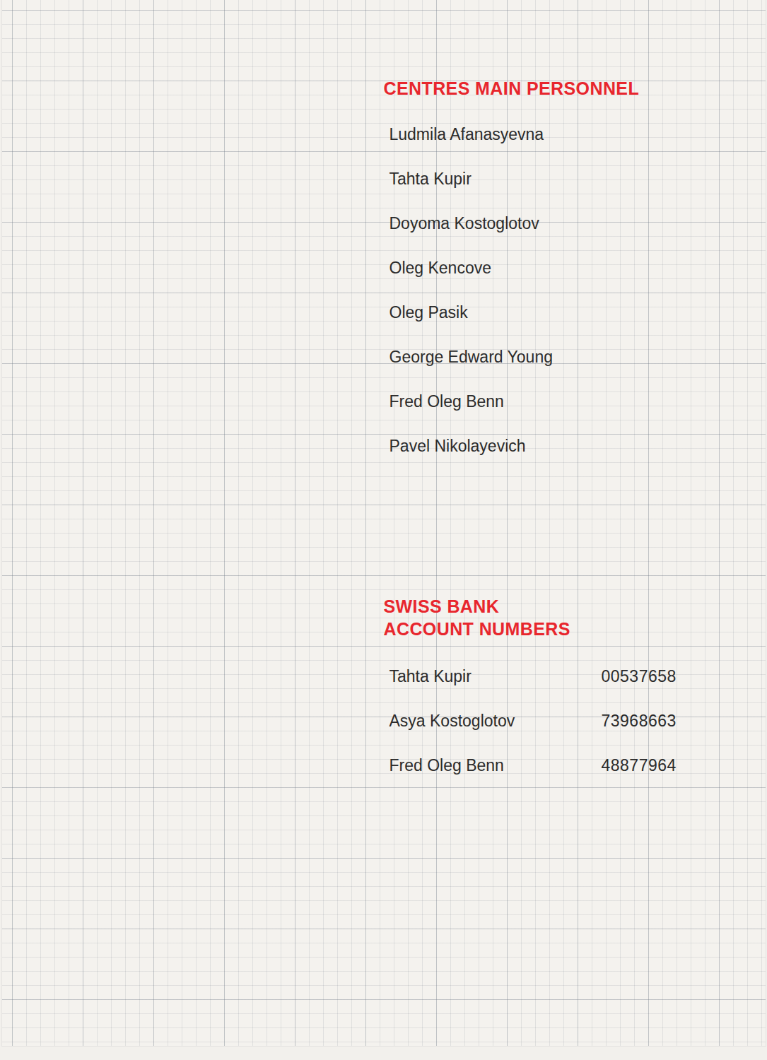CENTRES MAIN PERSONNEL
Ludmila Afanasyevna
Tahta Kupir
Doyoma Kostoglotov
Oleg Kencove
Oleg Pasik
George Edward Young
Fred Oleg Benn
Pavel Nikolayevich
SWISS BANK
ACCOUNT NUMBERS
| Tahta Kupir | 00537658 |
| Asya Kostoglotov | 73968663 |
| Fred Oleg Benn | 48877964 |